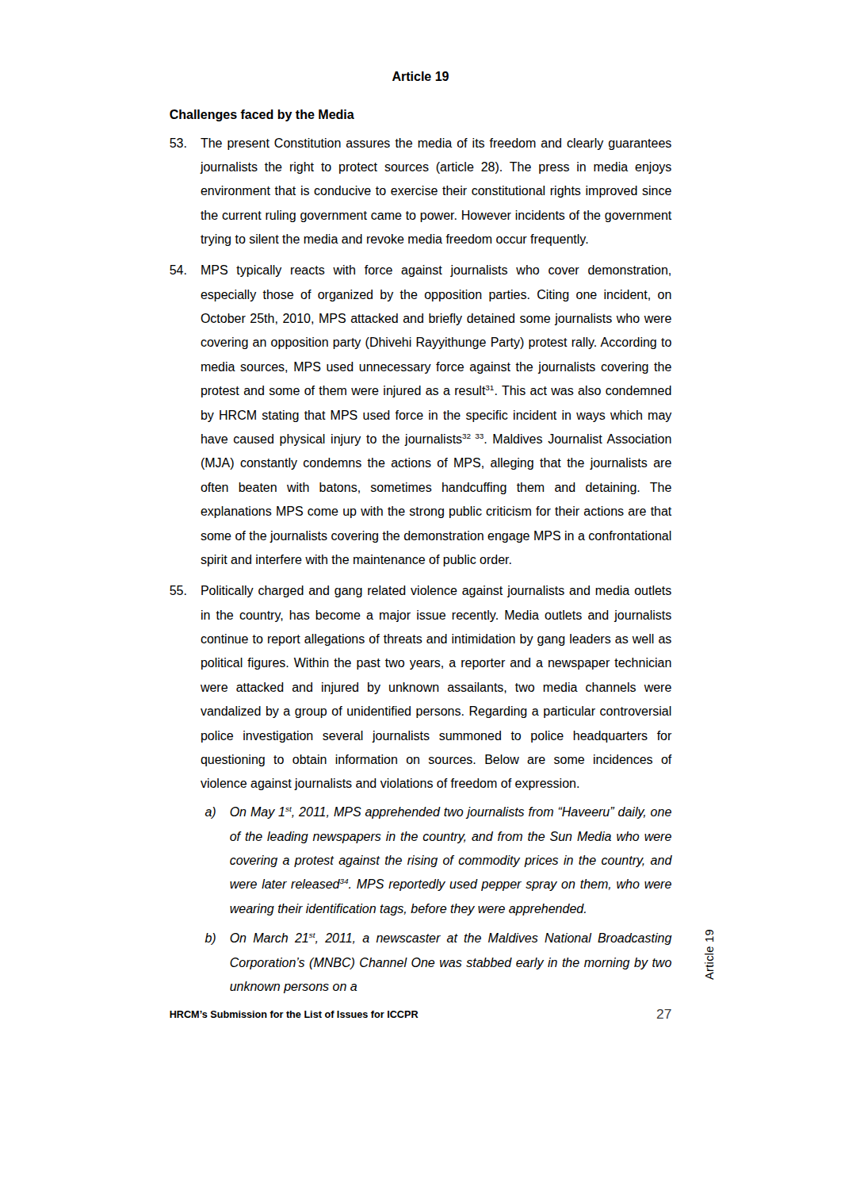Article 19
Challenges faced by the Media
53. The present Constitution assures the media of its freedom and clearly guarantees journalists the right to protect sources (article 28). The press in media enjoys environment that is conducive to exercise their constitutional rights improved since the current ruling government came to power. However incidents of the government trying to silent the media and revoke media freedom occur frequently.
54. MPS typically reacts with force against journalists who cover demonstration, especially those of organized by the opposition parties. Citing one incident, on October 25th, 2010, MPS attacked and briefly detained some journalists who were covering an opposition party (Dhivehi Rayyithunge Party) protest rally. According to media sources, MPS used unnecessary force against the journalists covering the protest and some of them were injured as a result31. This act was also condemned by HRCM stating that MPS used force in the specific incident in ways which may have caused physical injury to the journalists32 33. Maldives Journalist Association (MJA) constantly condemns the actions of MPS, alleging that the journalists are often beaten with batons, sometimes handcuffing them and detaining. The explanations MPS come up with the strong public criticism for their actions are that some of the journalists covering the demonstration engage MPS in a confrontational spirit and interfere with the maintenance of public order.
55. Politically charged and gang related violence against journalists and media outlets in the country, has become a major issue recently. Media outlets and journalists continue to report allegations of threats and intimidation by gang leaders as well as political figures. Within the past two years, a reporter and a newspaper technician were attacked and injured by unknown assailants, two media channels were vandalized by a group of unidentified persons. Regarding a particular controversial police investigation several journalists summoned to police headquarters for questioning to obtain information on sources. Below are some incidences of violence against journalists and violations of freedom of expression.
a) On May 1st, 2011, MPS apprehended two journalists from “Haveeru” daily, one of the leading newspapers in the country, and from the Sun Media who were covering a protest against the rising of commodity prices in the country, and were later released34. MPS reportedly used pepper spray on them, who were wearing their identification tags, before they were apprehended.
b) On March 21st, 2011, a newscaster at the Maldives National Broadcasting Corporation’s (MNBC) Channel One was stabbed early in the morning by two unknown persons on a
Article 19
HRCM’s Submission for the List of Issues for ICCPR
27